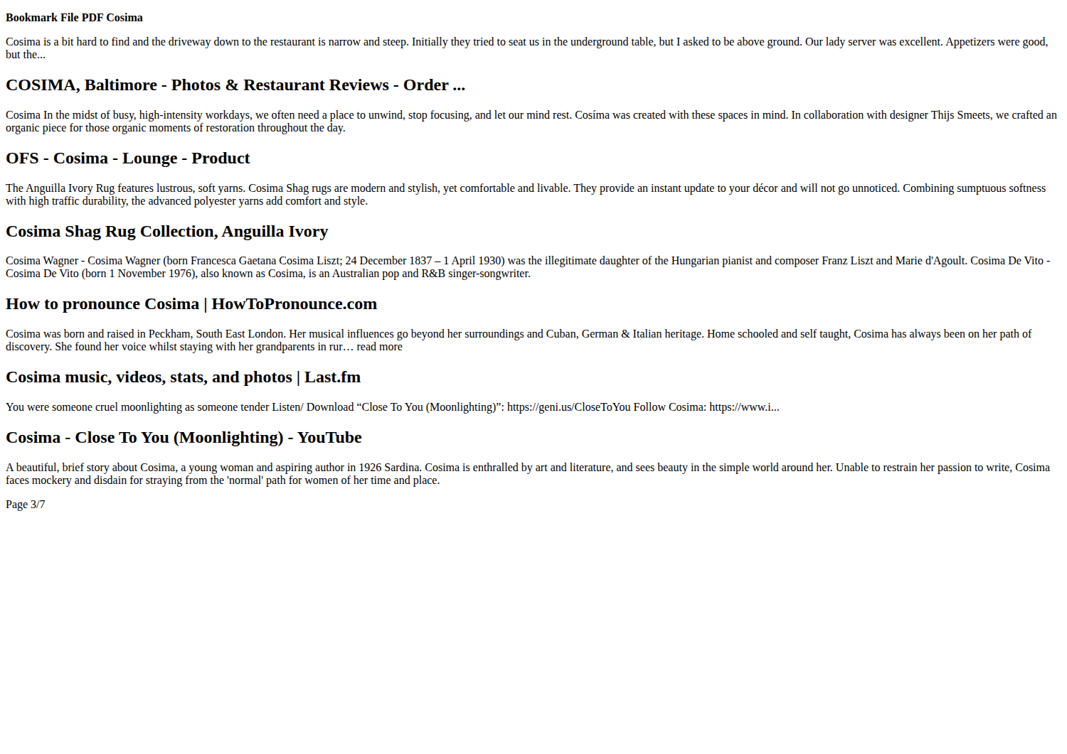Bookmark File PDF Cosima
Cosima is a bit hard to find and the driveway down to the restaurant is narrow and steep. Initially they tried to seat us in the underground table, but I asked to be above ground. Our lady server was excellent. Appetizers were good, but the...
COSIMA, Baltimore - Photos & Restaurant Reviews - Order ...
Cosima In the midst of busy, high-intensity workdays, we often need a place to unwind, stop focusing, and let our mind rest. Cosíma was created with these spaces in mind. In collaboration with designer Thijs Smeets, we crafted an organic piece for those organic moments of restoration throughout the day.
OFS - Cosima - Lounge - Product
The Anguilla Ivory Rug features lustrous, soft yarns. Cosima Shag rugs are modern and stylish, yet comfortable and livable. They provide an instant update to your décor and will not go unnoticed. Combining sumptuous softness with high traffic durability, the advanced polyester yarns add comfort and style.
Cosima Shag Rug Collection, Anguilla Ivory
Cosima Wagner - Cosima Wagner (born Francesca Gaetana Cosima Liszt; 24 December 1837 – 1 April 1930) was the illegitimate daughter of the Hungarian pianist and composer Franz Liszt and Marie d'Agoult. Cosima De Vito - Cosima De Vito (born 1 November 1976), also known as Cosima, is an Australian pop and R&B singer-songwriter.
How to pronounce Cosima | HowToPronounce.com
Cosima was born and raised in Peckham, South East London. Her musical influences go beyond her surroundings and Cuban, German & Italian heritage. Home schooled and self taught, Cosima has always been on her path of discovery. She found her voice whilst staying with her grandparents in rur… read more
Cosima music, videos, stats, and photos | Last.fm
You were someone cruel moonlighting as someone tender Listen/ Download “Close To You (Moonlighting)”: https://geni.us/CloseToYou Follow Cosima: https://www.i...
Cosima - Close To You (Moonlighting) - YouTube
A beautiful, brief story about Cosima, a young woman and aspiring author in 1926 Sardina. Cosima is enthralled by art and literature, and sees beauty in the simple world around her. Unable to restrain her passion to write, Cosima faces mockery and disdain for straying from the 'normal' path for women of her time and place.
Page 3/7